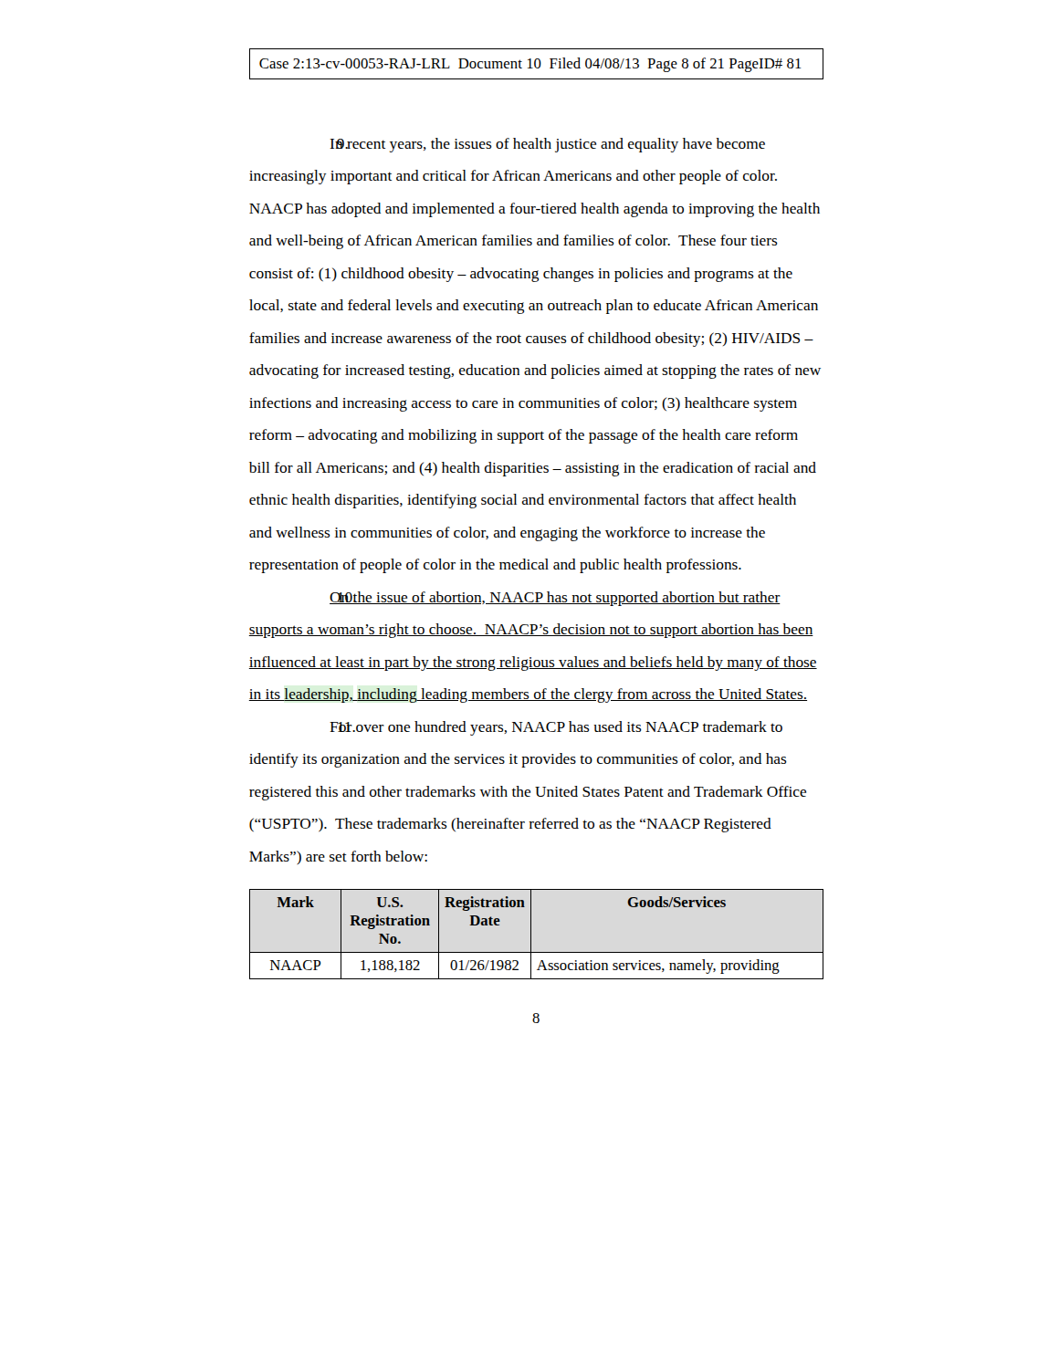Case 2:13-cv-00053-RAJ-LRL Document 10 Filed 04/08/13 Page 8 of 21 PageID# 81
9. In recent years, the issues of health justice and equality have become increasingly important and critical for African Americans and other people of color. NAACP has adopted and implemented a four-tiered health agenda to improving the health and well-being of African American families and families of color. These four tiers consist of: (1) childhood obesity – advocating changes in policies and programs at the local, state and federal levels and executing an outreach plan to educate African American families and increase awareness of the root causes of childhood obesity; (2) HIV/AIDS – advocating for increased testing, education and policies aimed at stopping the rates of new infections and increasing access to care in communities of color; (3) healthcare system reform – advocating and mobilizing in support of the passage of the health care reform bill for all Americans; and (4) health disparities – assisting in the eradication of racial and ethnic health disparities, identifying social and environmental factors that affect health and wellness in communities of color, and engaging the workforce to increase the representation of people of color in the medical and public health professions.
10. On the issue of abortion, NAACP has not supported abortion but rather supports a woman’s right to choose. NAACP’s decision not to support abortion has been influenced at least in part by the strong religious values and beliefs held by many of those in its leadership, including leading members of the clergy from across the United States.
11. For over one hundred years, NAACP has used its NAACP trademark to identify its organization and the services it provides to communities of color, and has registered this and other trademarks with the United States Patent and Trademark Office (“USPTO”). These trademarks (hereinafter referred to as the “NAACP Registered Marks”) are set forth below:
| Mark | U.S. Registration No. | Registration Date | Goods/Services |
| --- | --- | --- | --- |
| NAACP | 1,188,182 | 01/26/1982 | Association services, namely, providing |
8